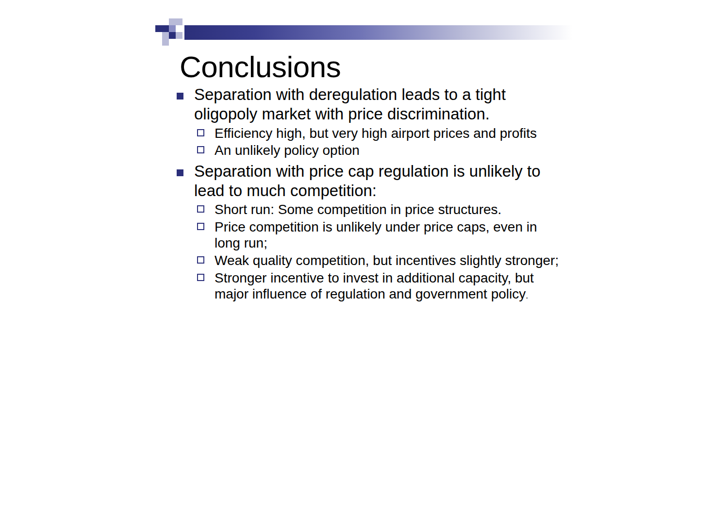Conclusions
Separation with deregulation leads to a tight oligopoly market with price discrimination.
Efficiency high, but very high airport prices and profits
An unlikely policy option
Separation with price cap regulation is unlikely to lead to much competition:
Short run: Some competition in price structures.
Price competition is unlikely under price caps, even in long run;
Weak quality competition, but incentives slightly stronger;
Stronger incentive to invest in additional capacity, but major influence of regulation and government policy.